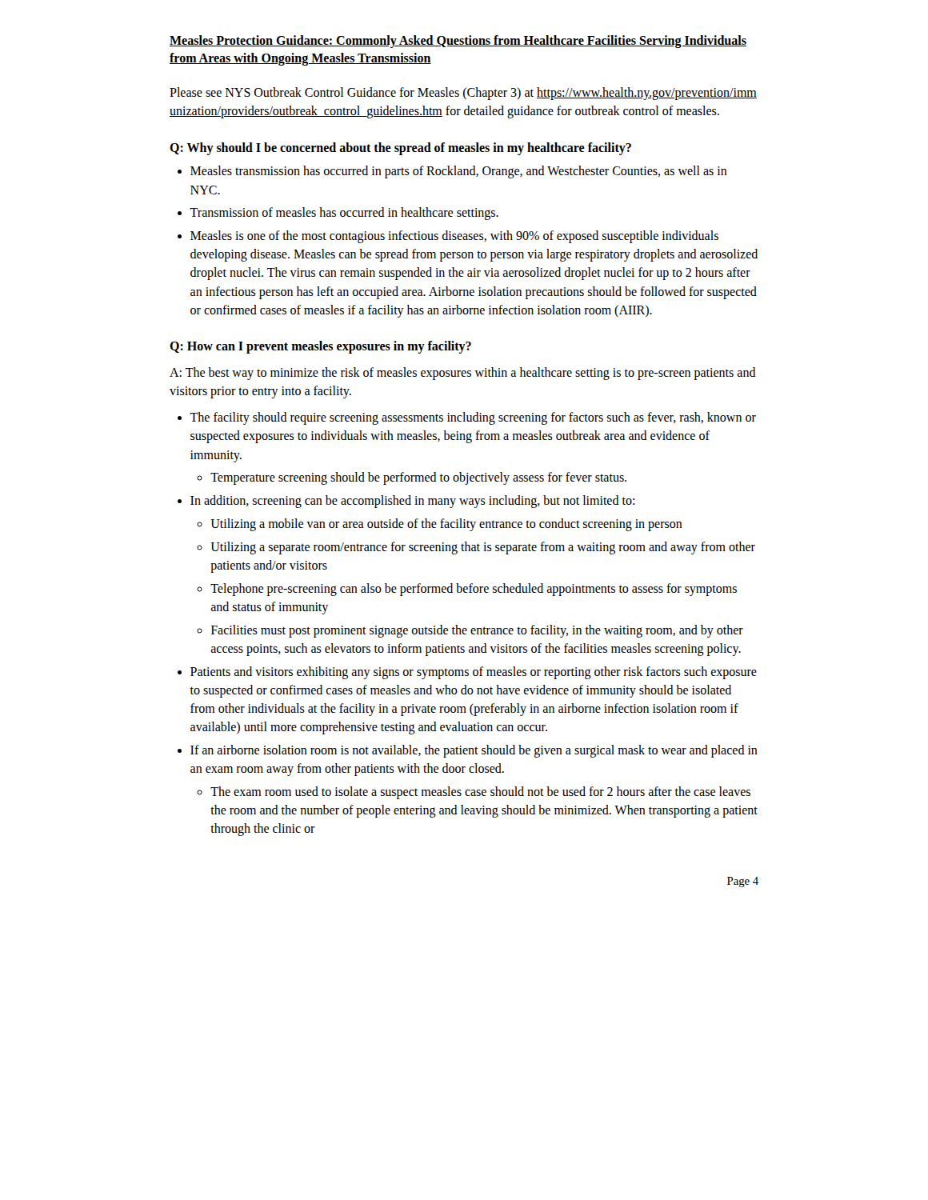Measles Protection Guidance: Commonly Asked Questions from Healthcare Facilities Serving Individuals from Areas with Ongoing Measles Transmission
Please see NYS Outbreak Control Guidance for Measles (Chapter 3) at https://www.health.ny.gov/prevention/immunization/providers/outbreak_control_guidelines.htm for detailed guidance for outbreak control of measles.
Q: Why should I be concerned about the spread of measles in my healthcare facility?
Measles transmission has occurred in parts of Rockland, Orange, and Westchester Counties, as well as in NYC.
Transmission of measles has occurred in healthcare settings.
Measles is one of the most contagious infectious diseases, with 90% of exposed susceptible individuals developing disease. Measles can be spread from person to person via large respiratory droplets and aerosolized droplet nuclei. The virus can remain suspended in the air via aerosolized droplet nuclei for up to 2 hours after an infectious person has left an occupied area. Airborne isolation precautions should be followed for suspected or confirmed cases of measles if a facility has an airborne infection isolation room (AIIR).
Q: How can I prevent measles exposures in my facility?
A: The best way to minimize the risk of measles exposures within a healthcare setting is to pre-screen patients and visitors prior to entry into a facility.
The facility should require screening assessments including screening for factors such as fever, rash, known or suspected exposures to individuals with measles, being from a measles outbreak area and evidence of immunity.
Temperature screening should be performed to objectively assess for fever status.
In addition, screening can be accomplished in many ways including, but not limited to:
Utilizing a mobile van or area outside of the facility entrance to conduct screening in person
Utilizing a separate room/entrance for screening that is separate from a waiting room and away from other patients and/or visitors
Telephone pre-screening can also be performed before scheduled appointments to assess for symptoms and status of immunity
Facilities must post prominent signage outside the entrance to facility, in the waiting room, and by other access points, such as elevators to inform patients and visitors of the facilities measles screening policy.
Patients and visitors exhibiting any signs or symptoms of measles or reporting other risk factors such exposure to suspected or confirmed cases of measles and who do not have evidence of immunity should be isolated from other individuals at the facility in a private room (preferably in an airborne infection isolation room if available) until more comprehensive testing and evaluation can occur.
If an airborne isolation room is not available, the patient should be given a surgical mask to wear and placed in an exam room away from other patients with the door closed.
The exam room used to isolate a suspect measles case should not be used for 2 hours after the case leaves the room and the number of people entering and leaving should be minimized. When transporting a patient through the clinic or
Page 4